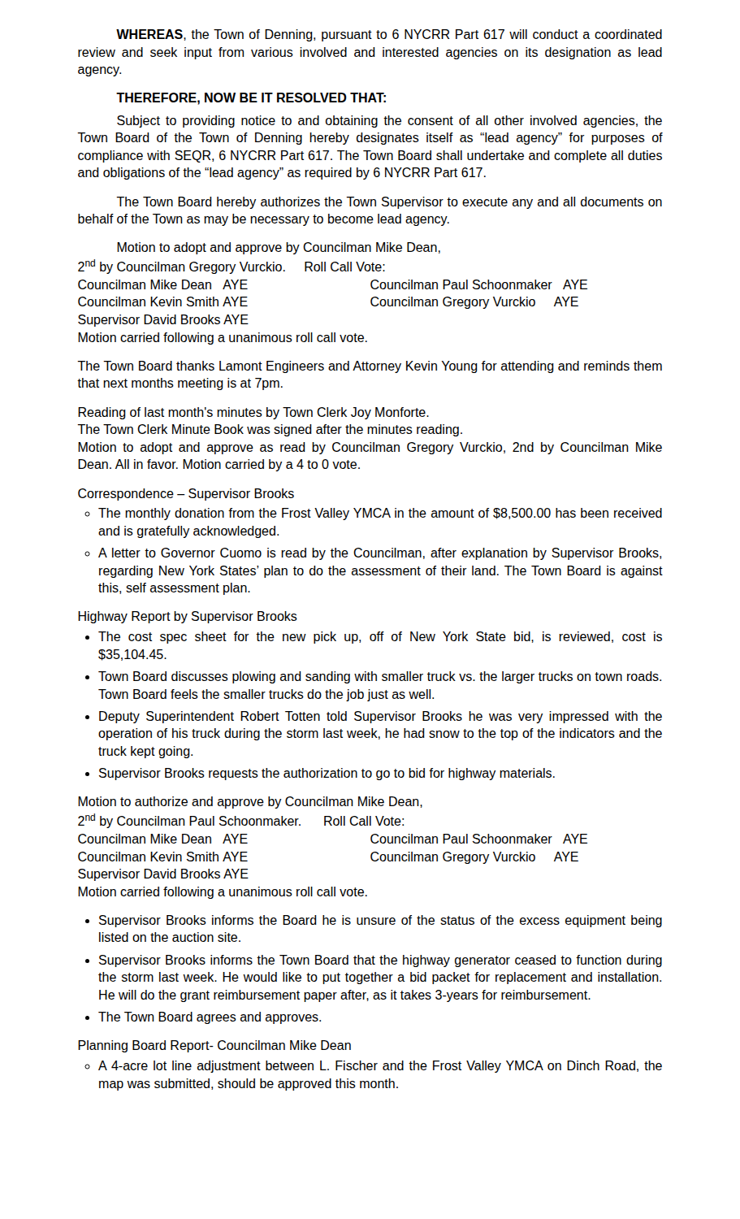WHEREAS, the Town of Denning, pursuant to 6 NYCRR Part 617 will conduct a coordinated review and seek input from various involved and interested agencies on its designation as lead agency.
THEREFORE, NOW BE IT RESOLVED THAT:
Subject to providing notice to and obtaining the consent of all other involved agencies, the Town Board of the Town of Denning hereby designates itself as “lead agency” for purposes of compliance with SEQR, 6 NYCRR Part 617. The Town Board shall undertake and complete all duties and obligations of the “lead agency” as required by 6 NYCRR Part 617.
The Town Board hereby authorizes the Town Supervisor to execute any and all documents on behalf of the Town as may be necessary to become lead agency.
Motion to adopt and approve by Councilman Mike Dean,
2nd by Councilman Gregory Vurckio. Roll Call Vote:
Councilman Mike Dean AYE Councilman Paul Schoonmaker AYE
Councilman Kevin Smith AYE Councilman Gregory Vurckio AYE
Supervisor David Brooks AYE
Motion carried following a unanimous roll call vote.
The Town Board thanks Lamont Engineers and Attorney Kevin Young for attending and reminds them that next months meeting is at 7pm.
Reading of last month's minutes by Town Clerk Joy Monforte.
The Town Clerk Minute Book was signed after the minutes reading.
Motion to adopt and approve as read by Councilman Gregory Vurckio, 2nd by Councilman Mike Dean. All in favor. Motion carried by a 4 to 0 vote.
Correspondence – Supervisor Brooks
The monthly donation from the Frost Valley YMCA in the amount of $8,500.00 has been received and is gratefully acknowledged.
A letter to Governor Cuomo is read by the Councilman, after explanation by Supervisor Brooks, regarding New York States’ plan to do the assessment of their land. The Town Board is against this, self assessment plan.
Highway Report by Supervisor Brooks
The cost spec sheet for the new pick up, off of New York State bid, is reviewed, cost is $35,104.45.
Town Board discusses plowing and sanding with smaller truck vs. the larger trucks on town roads. Town Board feels the smaller trucks do the job just as well.
Deputy Superintendent Robert Totten told Supervisor Brooks he was very impressed with the operation of his truck during the storm last week, he had snow to the top of the indicators and the truck kept going.
Supervisor Brooks requests the authorization to go to bid for highway materials.
Motion to authorize and approve by Councilman Mike Dean,
2nd by Councilman Paul Schoonmaker. Roll Call Vote:
Councilman Mike Dean AYE Councilman Paul Schoonmaker AYE
Councilman Kevin Smith AYE Councilman Gregory Vurckio AYE
Supervisor David Brooks AYE
Motion carried following a unanimous roll call vote.
Supervisor Brooks informs the Board he is unsure of the status of the excess equipment being listed on the auction site.
Supervisor Brooks informs the Town Board that the highway generator ceased to function during the storm last week. He would like to put together a bid packet for replacement and installation. He will do the grant reimbursement paper after, as it takes 3-years for reimbursement.
The Town Board agrees and approves.
Planning Board Report- Councilman Mike Dean
A 4-acre lot line adjustment between L. Fischer and the Frost Valley YMCA on Dinch Road, the map was submitted, should be approved this month.